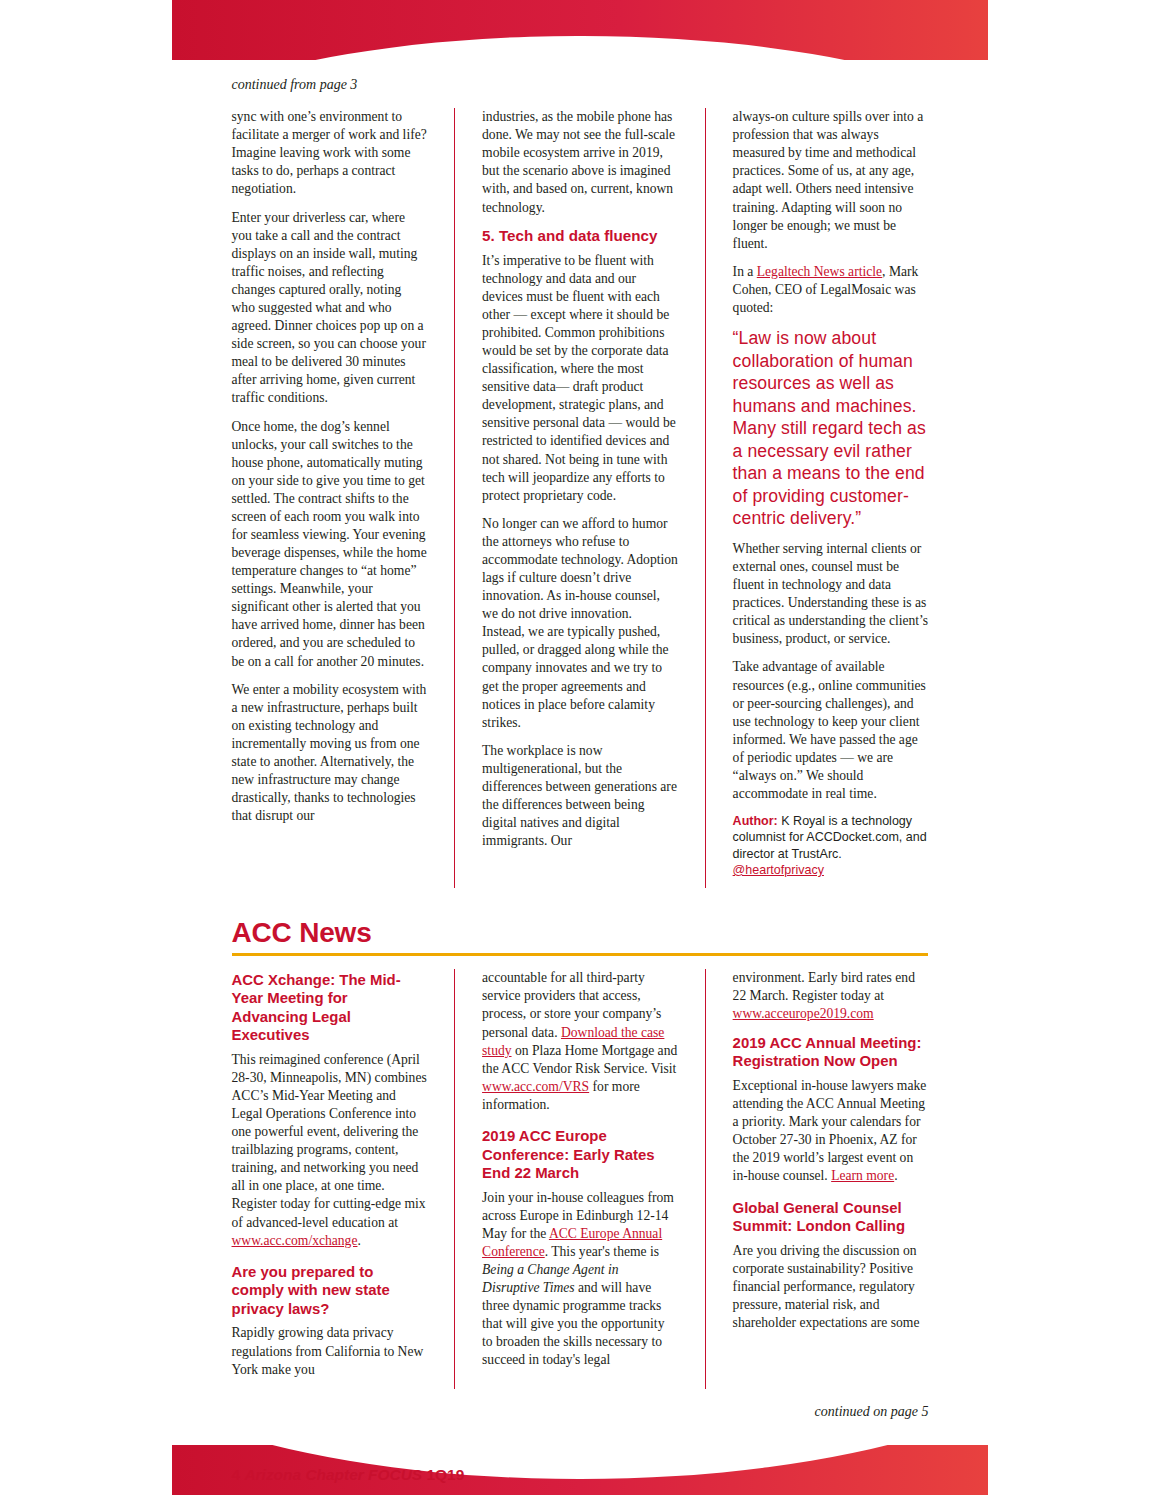continued from page 3
sync with one’s environment to facilitate a merger of work and life? Imagine leaving work with some tasks to do, perhaps a contract negotiation.
Enter your driverless car, where you take a call and the contract displays on an inside wall, muting traffic noises, and reflecting changes captured orally, noting who suggested what and who agreed. Dinner choices pop up on a side screen, so you can choose your meal to be delivered 30 minutes after arriving home, given current traffic conditions.
Once home, the dog’s kennel unlocks, your call switches to the house phone, automatically muting on your side to give you time to get settled. The contract shifts to the screen of each room you walk into for seamless viewing. Your evening beverage dispenses, while the home temperature changes to “at home” settings. Meanwhile, your significant other is alerted that you have arrived home, dinner has been ordered, and you are scheduled to be on a call for another 20 minutes.
We enter a mobility ecosystem with a new infrastructure, perhaps built on existing technology and incrementally moving us from one state to another. Alternatively, the new infrastructure may change drastically, thanks to technologies that disrupt our
industries, as the mobile phone has done. We may not see the full-scale mobile ecosystem arrive in 2019, but the scenario above is imagined with, and based on, current, known technology.
5. Tech and data fluency
It’s imperative to be fluent with technology and data and our devices must be fluent with each other — except where it should be prohibited. Common prohibitions would be set by the corporate data classification, where the most sensitive data— draft product development, strategic plans, and sensitive personal data — would be restricted to identified devices and not shared. Not being in tune with tech will jeopardize any efforts to protect proprietary code.
No longer can we afford to humor the attorneys who refuse to accommodate technology. Adoption lags if culture doesn’t drive innovation. As in-house counsel, we do not drive innovation. Instead, we are typically pushed, pulled, or dragged along while the company innovates and we try to get the proper agreements and notices in place before calamity strikes.
The workplace is now multigenerational, but the differences between generations are the differences between being digital natives and digital immigrants. Our
always-on culture spills over into a profession that was always measured by time and methodical practices. Some of us, at any age, adapt well. Others need intensive training. Adapting will soon no longer be enough; we must be fluent.
In a Legaltech News article, Mark Cohen, CEO of LegalMosaic was quoted:
“Law is now about collaboration of human resources as well as humans and machines. Many still regard tech as a necessary evil rather than a means to the end of providing customer-centric delivery.”
Whether serving internal clients or external ones, counsel must be fluent in technology and data practices. Understanding these is as critical as understanding the client’s business, product, or service.
Take advantage of available resources (e.g., online communities or peer-sourcing challenges), and use technology to keep your client informed. We have passed the age of periodic updates — we are “always on.” We should accommodate in real time.
Author: K Royal is a technology columnist for ACCDocket.com, and director at TrustArc. @heartofprivacy
ACC News
ACC Xchange: The Mid-Year Meeting for Advancing Legal Executives
This reimagined conference (April 28-30, Minneapolis, MN) combines ACC’s Mid-Year Meeting and Legal Operations Conference into one powerful event, delivering the trailblazing programs, content, training, and networking you need all in one place, at one time. Register today for cutting-edge mix of advanced-level education at www.acc.com/xchange.
Are you prepared to comply with new state privacy laws?
Rapidly growing data privacy regulations from California to New York make you
accountable for all third-party service providers that access, process, or store your company’s personal data. Download the case study on Plaza Home Mortgage and the ACC Vendor Risk Service. Visit www.acc.com/VRS for more information.
2019 ACC Europe Conference: Early Rates End 22 March
Join your in-house colleagues from across Europe in Edinburgh 12-14 May for the ACC Europe Annual Conference. This year's theme is Being a Change Agent in Disruptive Times and will have three dynamic programme tracks that will give you the opportunity to broaden the skills necessary to succeed in today's legal
environment. Early bird rates end 22 March. Register today at www.acceurope2019.com
2019 ACC Annual Meeting: Registration Now Open
Exceptional in-house lawyers make attending the ACC Annual Meeting a priority. Mark your calendars for October 27-30 in Phoenix, AZ for the 2019 world’s largest event on in-house counsel. Learn more.
Global General Counsel Summit: London Calling
Are you driving the discussion on corporate sustainability? Positive financial performance, regulatory pressure, material risk, and shareholder expectations are some
continued on page 5
4 Arizona Chapter FOCUS 1Q19